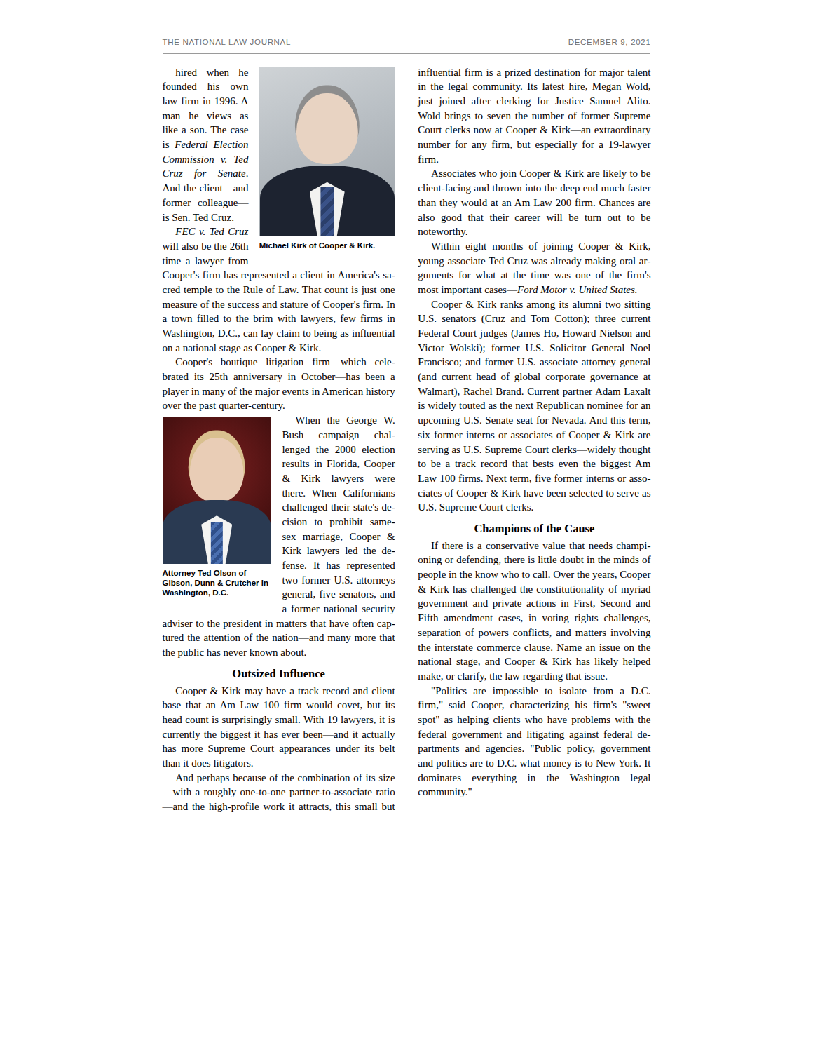The National Law Journal
December 9, 2021
Michael Kirk of Cooper & Kirk.
hired when he founded his own law firm in 1996. A man he views as like a son. The case is Federal Election Commission v. Ted Cruz for Senate. And the client—and former colleague—is Sen. Ted Cruz.
FEC v. Ted Cruz will also be the 26th time a lawyer from Cooper's firm has represented a client in America's sacred temple to the Rule of Law. That count is just one measure of the success and stature of Cooper's firm. In a town filled to the brim with lawyers, few firms in Washington, D.C., can lay claim to being as influential on a national stage as Cooper & Kirk.
Cooper's boutique litigation firm—which celebrated its 25th anniversary in October—has been a player in many of the major events in American history over the past quarter-century.
Attorney Ted Olson of Gibson, Dunn & Crutcher in Washington, D.C.
When the George W. Bush campaign challenged the 2000 election results in Florida, Cooper & Kirk lawyers were there. When Californians challenged their state's decision to prohibit same-sex marriage, Cooper & Kirk lawyers led the defense. It has represented two former U.S. attorneys general, five senators, and a former national security adviser to the president in matters that have often captured the attention of the nation—and many more that the public has never known about.
Outsized Influence
Cooper & Kirk may have a track record and client base that an Am Law 100 firm would covet, but its head count is surprisingly small. With 19 lawyers, it is currently the biggest it has ever been—and it actually has more Supreme Court appearances under its belt than it does litigators.
And perhaps because of the combination of its size—with a roughly one-to-one partner-to-associate ratio—and the high-profile work it attracts, this small but influential firm is a prized destination for major talent in the legal community. Its latest hire, Megan Wold, just joined after clerking for Justice Samuel Alito. Wold brings to seven the number of former Supreme Court clerks now at Cooper & Kirk—an extraordinary number for any firm, but especially for a 19-lawyer firm.
Associates who join Cooper & Kirk are likely to be client-facing and thrown into the deep end much faster than they would at an Am Law 200 firm. Chances are also good that their career will be turn out to be noteworthy.
Within eight months of joining Cooper & Kirk, young associate Ted Cruz was already making oral arguments for what at the time was one of the firm's most important cases—Ford Motor v. United States.
Cooper & Kirk ranks among its alumni two sitting U.S. senators (Cruz and Tom Cotton); three current Federal Court judges (James Ho, Howard Nielson and Victor Wolski); former U.S. Solicitor General Noel Francisco; and former U.S. associate attorney general (and current head of global corporate governance at Walmart), Rachel Brand. Current partner Adam Laxalt is widely touted as the next Republican nominee for an upcoming U.S. Senate seat for Nevada. And this term, six former interns or associates of Cooper & Kirk are serving as U.S. Supreme Court clerks—widely thought to be a track record that bests even the biggest Am Law 100 firms. Next term, five former interns or associates of Cooper & Kirk have been selected to serve as U.S. Supreme Court clerks.
Champions of the Cause
If there is a conservative value that needs championing or defending, there is little doubt in the minds of people in the know who to call. Over the years, Cooper & Kirk has challenged the constitutionality of myriad government and private actions in First, Second and Fifth amendment cases, in voting rights challenges, separation of powers conflicts, and matters involving the interstate commerce clause. Name an issue on the national stage, and Cooper & Kirk has likely helped make, or clarify, the law regarding that issue.
"Politics are impossible to isolate from a D.C. firm," said Cooper, characterizing his firm's "sweet spot" as helping clients who have problems with the federal government and litigating against federal departments and agencies. "Public policy, government and politics are to D.C. what money is to New York. It dominates everything in the Washington legal community."